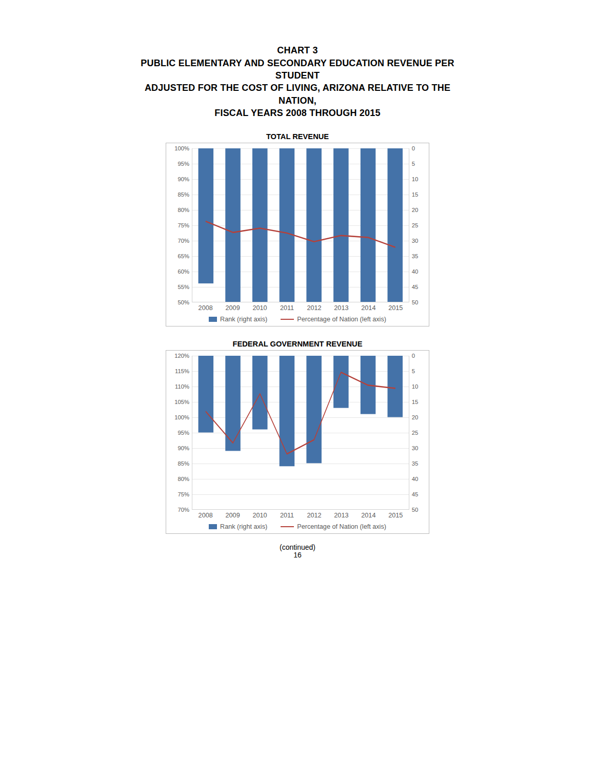CHART 3
PUBLIC ELEMENTARY AND SECONDARY EDUCATION REVENUE PER STUDENT
ADJUSTED FOR THE COST OF LIVING, ARIZONA RELATIVE TO THE NATION,
FISCAL YEARS 2008 THROUGH 2015
TOTAL REVENUE
100% 95% 90% 85% 80% 75% 70% 65% 60% 55% 50%
0 5 10 15 20 25 30 35 40 45 50
2008
2009
2010
2011
2012
2013
2014
2015
Rank (right axis)
Percentage of Nation (left axis)
FEDERAL GOVERNMENT REVENUE
120% 115% 110% 105% 100% 95% 90% 85% 80% 75% 70%
0 5 10 15 20 25 30 35 40 45 50
2008
2009
2010
2011
2012
2013
2014
2015
Rank (right axis)
Percentage of Nation (left axis)
(continued)
16